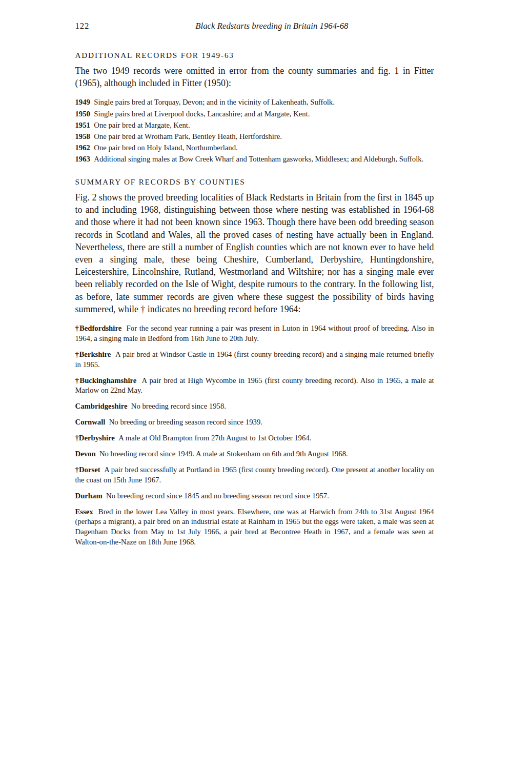122 Black Redstarts breeding in Britain 1964-68
Additional records for 1949-63
The two 1949 records were omitted in error from the county summaries and fig. 1 in Fitter (1965), although included in Fitter (1950):
1949 Single pairs bred at Torquay, Devon; and in the vicinity of Lakenheath, Suffolk.
1950 Single pairs bred at Liverpool docks, Lancashire; and at Margate, Kent.
1951 One pair bred at Margate, Kent.
1958 One pair bred at Wrotham Park, Bentley Heath, Hertfordshire.
1962 One pair bred on Holy Island, Northumberland.
1963 Additional singing males at Bow Creek Wharf and Tottenham gasworks, Middlesex; and Aldeburgh, Suffolk.
Summary of records by counties
Fig. 2 shows the proved breeding localities of Black Redstarts in Britain from the first in 1845 up to and including 1968, distinguishing between those where nesting was established in 1964-68 and those where it had not been known since 1963. Though there have been odd breeding season records in Scotland and Wales, all the proved cases of nesting have actually been in England. Nevertheless, there are still a number of English counties which are not known ever to have held even a singing male, these being Cheshire, Cumberland, Derbyshire, Huntingdonshire, Leicestershire, Lincolnshire, Rutland, Westmorland and Wiltshire; nor has a singing male ever been reliably recorded on the Isle of Wight, despite rumours to the contrary. In the following list, as before, late summer records are given where these suggest the possibility of birds having summered, while † indicates no breeding record before 1964:
†Bedfordshire For the second year running a pair was present in Luton in 1964 without proof of breeding. Also in 1964, a singing male in Bedford from 16th June to 20th July.
†Berkshire A pair bred at Windsor Castle in 1964 (first county breeding record) and a singing male returned briefly in 1965.
†Buckinghamshire A pair bred at High Wycombe in 1965 (first county breeding record). Also in 1965, a male at Marlow on 22nd May.
Cambridgeshire No breeding record since 1958.
Cornwall No breeding or breeding season record since 1939.
†Derbyshire A male at Old Brampton from 27th August to 1st October 1964.
Devon No breeding record since 1949. A male at Stokenham on 6th and 9th August 1968.
†Dorset A pair bred successfully at Portland in 1965 (first county breeding record). One present at another locality on the coast on 15th June 1967.
Durham No breeding record since 1845 and no breeding season record since 1957.
Essex Bred in the lower Lea Valley in most years. Elsewhere, one was at Harwich from 24th to 31st August 1964 (perhaps a migrant), a pair bred on an industrial estate at Rainham in 1965 but the eggs were taken, a male was seen at Dagenham Docks from May to 1st July 1966, a pair bred at Becontree Heath in 1967, and a female was seen at Walton-on-the-Naze on 18th June 1968.